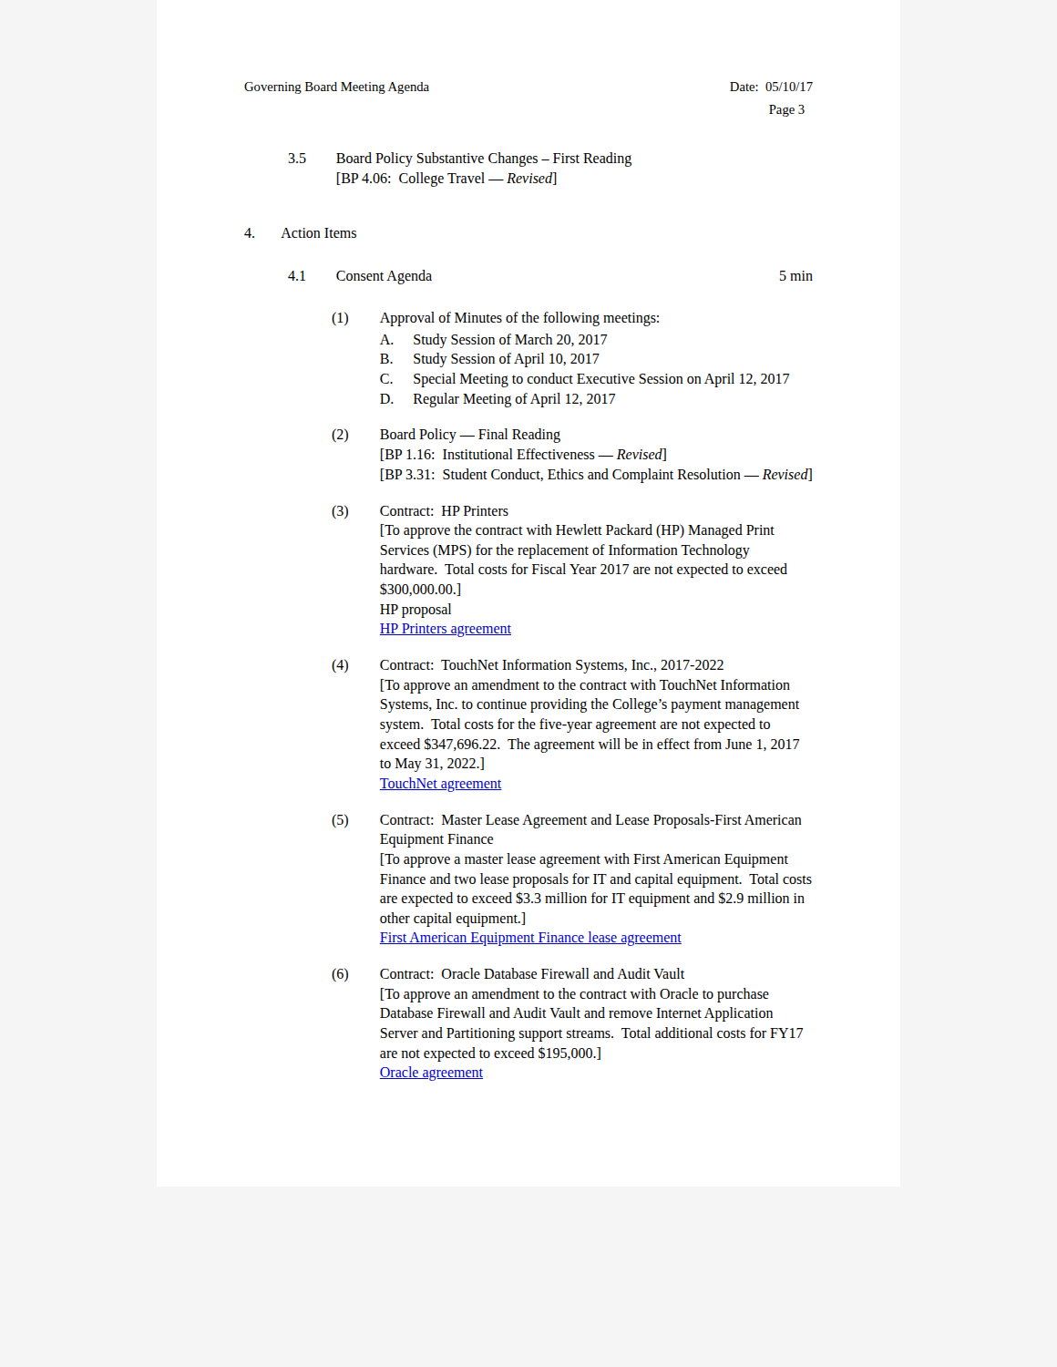Governing Board Meeting Agenda
Date: 05/10/17 Page 3
3.5
Board Policy Substantive Changes – First Reading
[BP 4.06: College Travel — Revised]
4.
Action Items
4.1
5 min Consent Agenda
(1)
Approval of Minutes of the following meetings:
A.
Study Session of March 20, 2017
B.
Study Session of April 10, 2017
C.
Special Meeting to conduct Executive Session on April 12, 2017
D.
Regular Meeting of April 12, 2017
(2)
Board Policy — Final Reading
[BP 1.16: Institutional Effectiveness — Revised]
[BP 3.31: Student Conduct, Ethics and Complaint Resolution — Revised]
(3)
Contract: HP Printers
[To approve the contract with Hewlett Packard (HP) Managed Print Services (MPS) for the replacement of Information Technology hardware. Total costs for Fiscal Year 2017 are not expected to exceed $300,000.00.]
HP proposal
HP Printers agreement
(4)
Contract: TouchNet Information Systems, Inc., 2017-2022
[To approve an amendment to the contract with TouchNet Information Systems, Inc. to continue providing the College’s payment management system. Total costs for the five-year agreement are not expected to exceed $347,696.22. The agreement will be in effect from June 1, 2017 to May 31, 2022.]
TouchNet agreement
(5)
Contract: Master Lease Agreement and Lease Proposals-First American Equipment Finance
[To approve a master lease agreement with First American Equipment Finance and two lease proposals for IT and capital equipment. Total costs are expected to exceed $3.3 million for IT equipment and $2.9 million in other capital equipment.]
First American Equipment Finance lease agreement
(6)
Contract: Oracle Database Firewall and Audit Vault
[To approve an amendment to the contract with Oracle to purchase Database Firewall and Audit Vault and remove Internet Application Server and Partitioning support streams. Total additional costs for FY17 are not expected to exceed $195,000.]
Oracle agreement